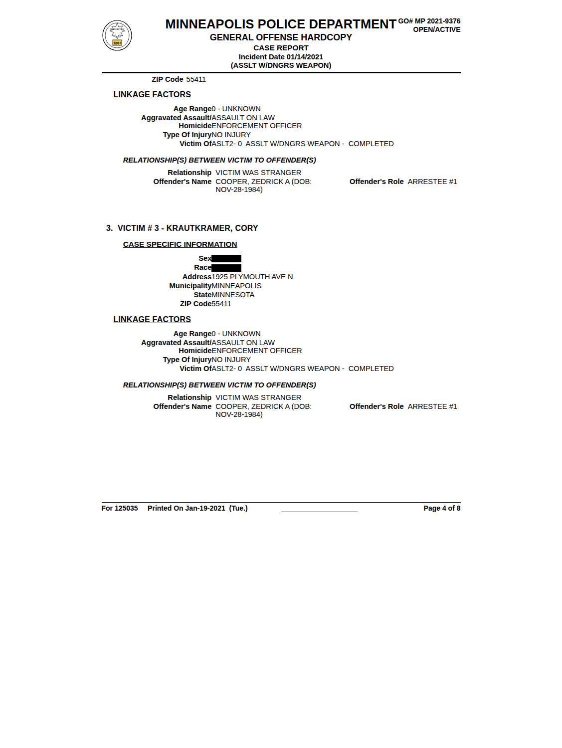GO# MP 2021-9376
OPEN/ACTIVE
1867 MINNEAPOLIS POLICE
MINNEAPOLIS POLICE DEPARTMENT
GENERAL OFFENSE HARDCOPY
CASE REPORT
Incident Date 01/14/2021
(ASSLT W/DNGRS WEAPON)
ZIP Code55411
LINKAGE FACTORS
| Age Range | 0 - UNKNOWN |
| Aggravated Assault/ Homicide | ASSAULT ON LAW ENFORCEMENT OFFICER |
| Type Of Injury | NO INJURY |
| Victim Of | ASLT2- 0 ASSLT W/DNGRS WEAPON - COMPLETED |
RELATIONSHIP(S) BETWEEN VICTIM TO OFFENDER(S)
| Relationship | VICTIM WAS STRANGER |
| Offender's Name | COOPER, ZEDRICK A (DOB: NOV-28-1984) | Offender's Role | ARRESTEE #1 |
3. VICTIM # 3 - KRAUTKRAMER, CORY
CASE SPECIFIC INFORMATION
| Sex | |
| Race | |
| Address | 1925 PLYMOUTH AVE N |
| Municipality | MINNEAPOLIS |
| State | MINNESOTA |
| ZIP Code | 55411 |
LINKAGE FACTORS
| Age Range | 0 - UNKNOWN |
| Aggravated Assault/ Homicide | ASSAULT ON LAW ENFORCEMENT OFFICER |
| Type Of Injury | NO INJURY |
| Victim Of | ASLT2- 0 ASSLT W/DNGRS WEAPON - COMPLETED |
RELATIONSHIP(S) BETWEEN VICTIM TO OFFENDER(S)
| Relationship | VICTIM WAS STRANGER |
| Offender's Name | COOPER, ZEDRICK A (DOB: NOV-28-1984) | Offender's Role | ARRESTEE #1 |
For 125035 Printed On Jan-19-2021 (Tue.) Page 4 of 8